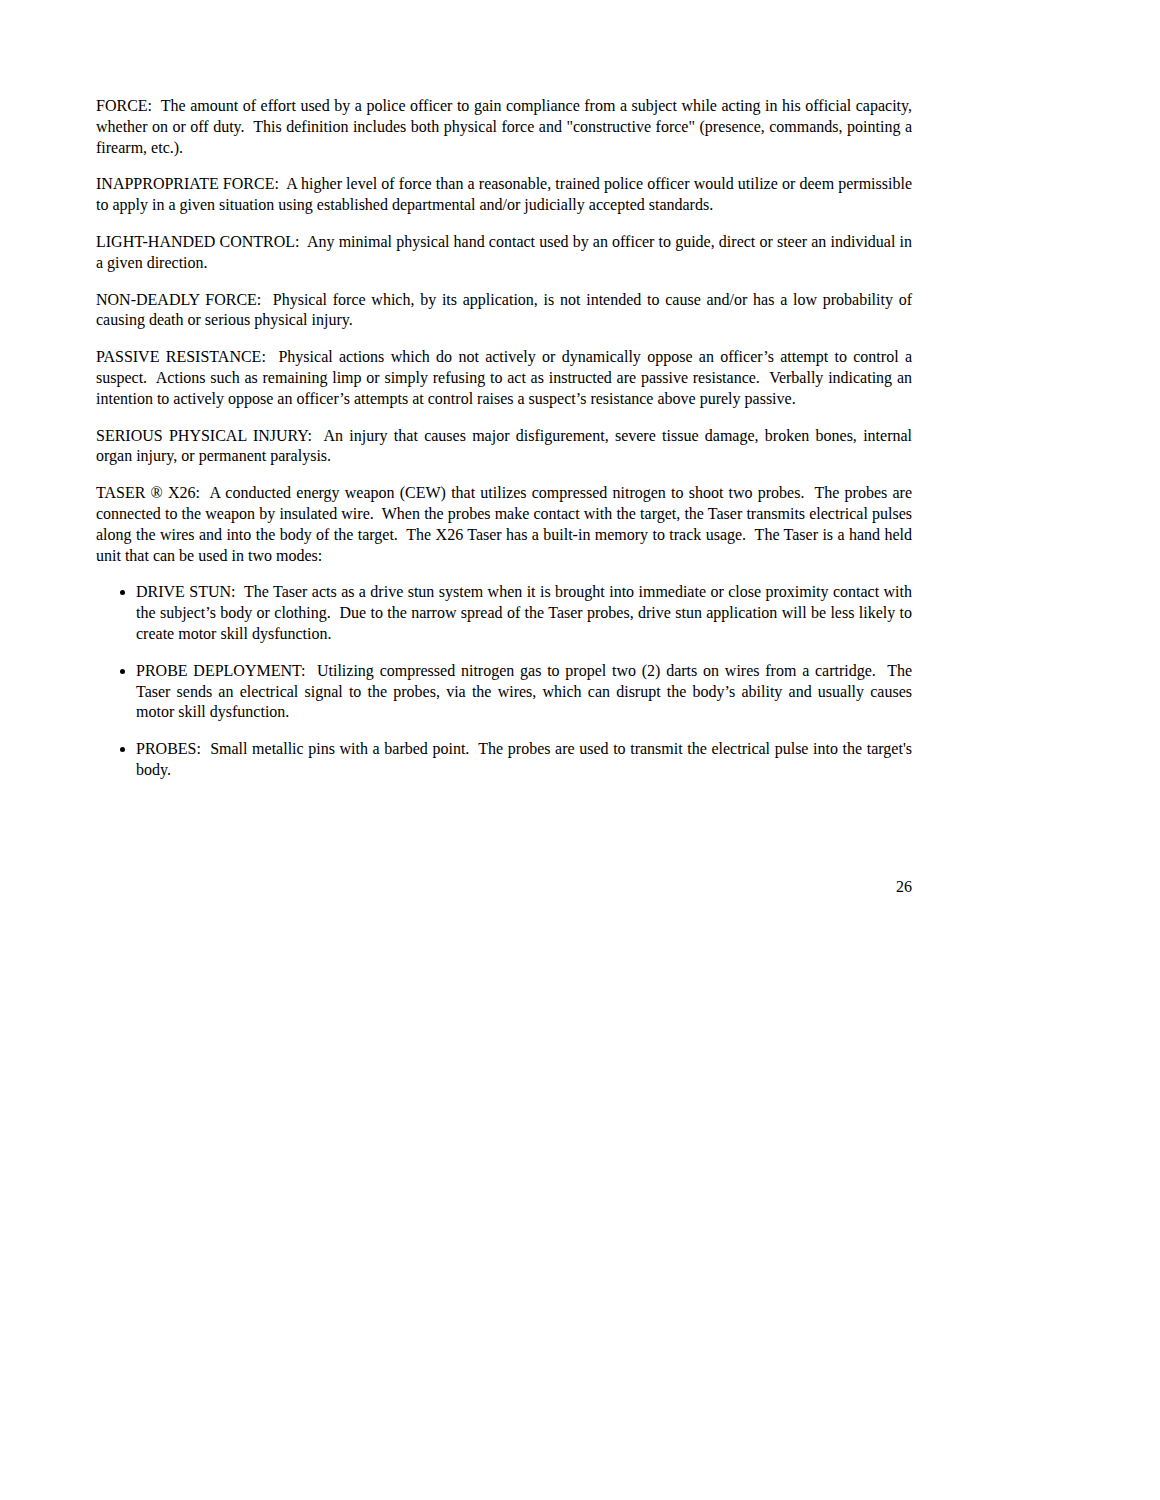FORCE: The amount of effort used by a police officer to gain compliance from a subject while acting in his official capacity, whether on or off duty. This definition includes both physical force and "constructive force" (presence, commands, pointing a firearm, etc.).
INAPPROPRIATE FORCE: A higher level of force than a reasonable, trained police officer would utilize or deem permissible to apply in a given situation using established departmental and/or judicially accepted standards.
LIGHT-HANDED CONTROL: Any minimal physical hand contact used by an officer to guide, direct or steer an individual in a given direction.
NON-DEADLY FORCE: Physical force which, by its application, is not intended to cause and/or has a low probability of causing death or serious physical injury.
PASSIVE RESISTANCE: Physical actions which do not actively or dynamically oppose an officer’s attempt to control a suspect. Actions such as remaining limp or simply refusing to act as instructed are passive resistance. Verbally indicating an intention to actively oppose an officer’s attempts at control raises a suspect’s resistance above purely passive.
SERIOUS PHYSICAL INJURY: An injury that causes major disfigurement, severe tissue damage, broken bones, internal organ injury, or permanent paralysis.
TASER ® X26: A conducted energy weapon (CEW) that utilizes compressed nitrogen to shoot two probes. The probes are connected to the weapon by insulated wire. When the probes make contact with the target, the Taser transmits electrical pulses along the wires and into the body of the target. The X26 Taser has a built-in memory to track usage. The Taser is a hand held unit that can be used in two modes:
DRIVE STUN: The Taser acts as a drive stun system when it is brought into immediate or close proximity contact with the subject’s body or clothing. Due to the narrow spread of the Taser probes, drive stun application will be less likely to create motor skill dysfunction.
PROBE DEPLOYMENT: Utilizing compressed nitrogen gas to propel two (2) darts on wires from a cartridge. The Taser sends an electrical signal to the probes, via the wires, which can disrupt the body’s ability and usually causes motor skill dysfunction.
PROBES: Small metallic pins with a barbed point. The probes are used to transmit the electrical pulse into the target's body.
26